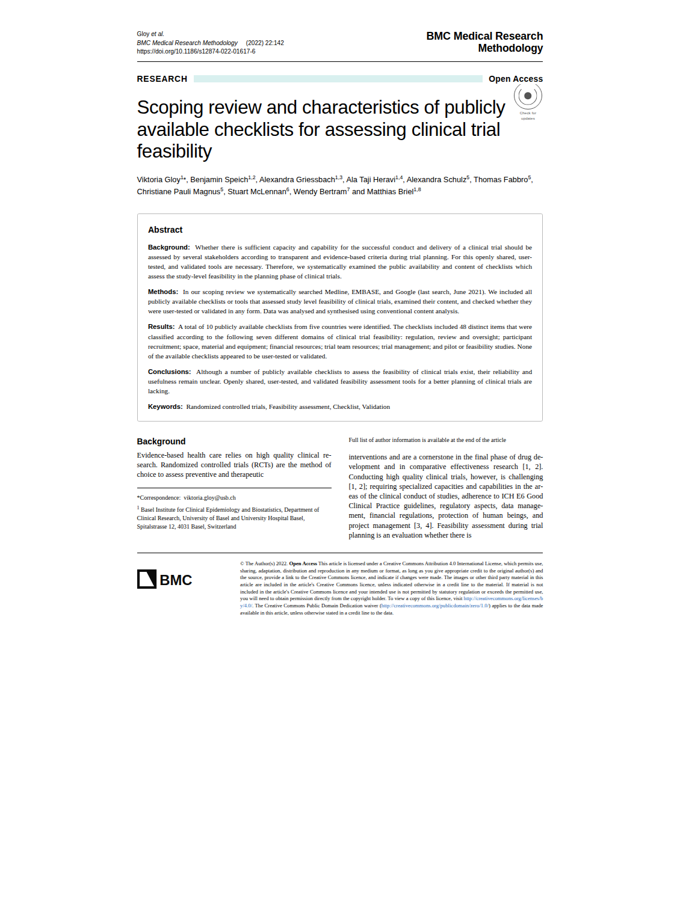Gloy et al.
BMC Medical Research Methodology (2022) 22:142
https://doi.org/10.1186/s12874-022-01617-6
BMC Medical Research
Methodology
Check for
updates
RESEARCH Open Access
Scoping review and characteristics of publicly available checklists for assessing clinical trial feasibility
Viktoria Gloy1*, Benjamin Speich1,2, Alexandra Griessbach1,3, Ala Taji Heravi1,4, Alexandra Schulz5, Thomas Fabbro5, Christiane Pauli Magnus5, Stuart McLennan6, Wendy Bertram7 and Matthias Briel1,8
Abstract
Background: Whether there is sufficient capacity and capability for the successful conduct and delivery of a clinical trial should be assessed by several stakeholders according to transparent and evidence-based criteria during trial planning. For this openly shared, user-tested, and validated tools are necessary. Therefore, we systematically examined the public availability and content of checklists which assess the study-level feasibility in the planning phase of clinical trials.
Methods: In our scoping review we systematically searched Medline, EMBASE, and Google (last search, June 2021). We included all publicly available checklists or tools that assessed study level feasibility of clinical trials, examined their content, and checked whether they were user-tested or validated in any form. Data was analysed and synthesised using conventional content analysis.
Results: A total of 10 publicly available checklists from five countries were identified. The checklists included 48 distinct items that were classified according to the following seven different domains of clinical trial feasibility: regulation, review and oversight; participant recruitment; space, material and equipment; financial resources; trial team resources; trial management; and pilot or feasibility studies. None of the available checklists appeared to be user-tested or validated.
Conclusions: Although a number of publicly available checklists to assess the feasibility of clinical trials exist, their reliability and usefulness remain unclear. Openly shared, user-tested, and validated feasibility assessment tools for a better planning of clinical trials are lacking.
Keywords: Randomized controlled trials, Feasibility assessment, Checklist, Validation
Background
Evidence-based health care relies on high quality clinical research. Randomized controlled trials (RCTs) are the method of choice to assess preventive and therapeutic
*Correspondence: viktoria.gloy@usb.ch
1 Basel Institute for Clinical Epidemiology and Biostatistics, Department of Clinical Research, University of Basel and University Hospital Basel, Spitalstrasse 12, 4031 Basel, Switzerland
Full list of author information is available at the end of the article
interventions and are a cornerstone in the final phase of drug development and in comparative effectiveness research [1, 2]. Conducting high quality clinical trials, however, is challenging [1, 2]; requiring specialized capacities and capabilities in the areas of the clinical conduct of studies, adherence to ICH E6 Good Clinical Practice guidelines, regulatory aspects, data management, financial regulations, protection of human beings, and project management [3, 4]. Feasibility assessment during trial planning is an evaluation whether there is
BMC
© The Author(s) 2022. Open Access This article is licensed under a Creative Commons Attribution 4.0 International License, which permits use, sharing, adaptation, distribution and reproduction in any medium or format, as long as you give appropriate credit to the original author(s) and the source, provide a link to the Creative Commons licence, and indicate if changes were made. The images or other third party material in this article are included in the article's Creative Commons licence, unless indicated otherwise in a credit line to the material. If material is not included in the article's Creative Commons licence and your intended use is not permitted by statutory regulation or exceeds the permitted use, you will need to obtain permission directly from the copyright holder. To view a copy of this licence, visit http://creativecommons.org/licenses/by/4.0/. The Creative Commons Public Domain Dedication waiver (http://creativecommons.org/publicdomain/zero/1.0/) applies to the data made available in this article, unless otherwise stated in a credit line to the data.